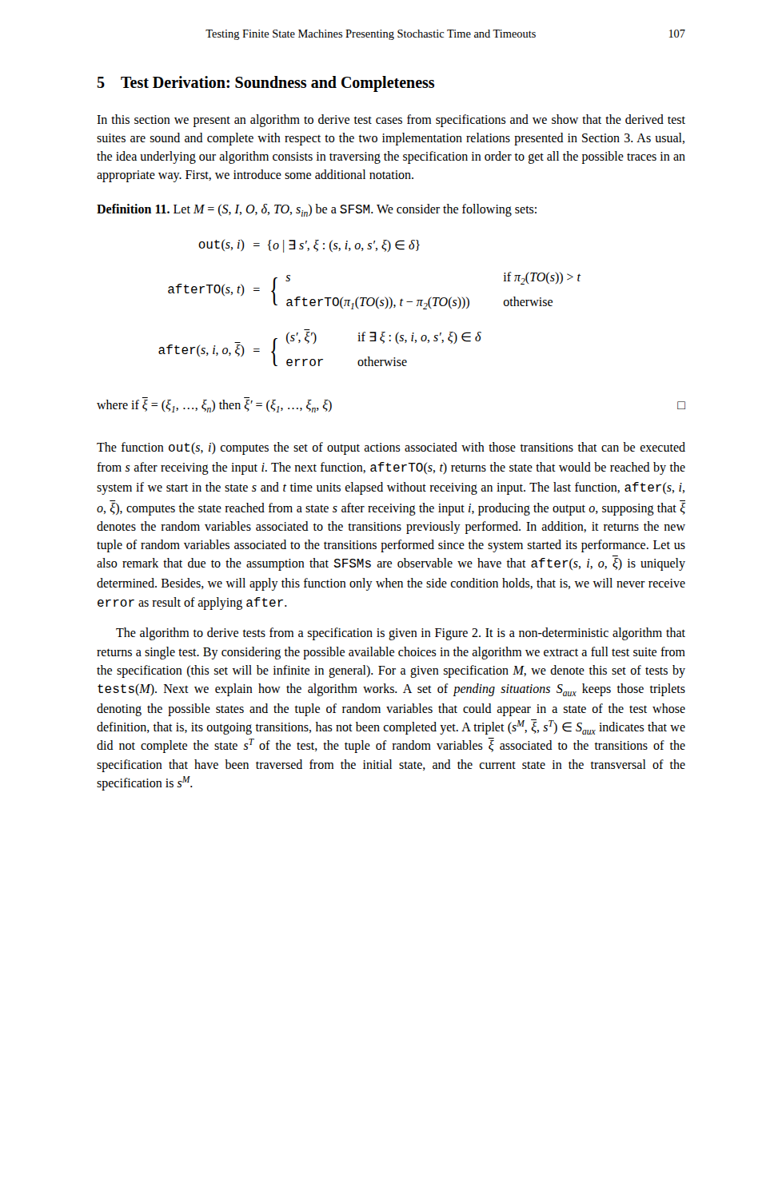Testing Finite State Machines Presenting Stochastic Time and Timeouts 107
5 Test Derivation: Soundness and Completeness
In this section we present an algorithm to derive test cases from specifications and we show that the derived test suites are sound and complete with respect to the two implementation relations presented in Section 3. As usual, the idea underlying our algorithm consists in traversing the specification in order to get all the possible traces in an appropriate way. First, we introduce some additional notation.
Definition 11. Let M = (S, I, O, δ, TO, sin) be a SFSM. We consider the following sets:
| out ( s , i ) | = | { o / ∃ s′ , ξ : ( s , i , o , s′ , ξ ) ∈ δ } | |
| afterTO ( s , t ) | = | { s if π 2 ( TO ( s )) > t afterTO ( π 1 ( TO ( s )), t − π 2 ( TO ( s ))) otherwise | |
| after ( s , i , o , ξ ) | = | { ( s′ , ξ ′ ) if ∃ ξ : ( s , i , o , s′ , ξ ) ∈ δ error otherwise | |
where if ξ = (ξ1, …, ξn) then ξ′ = (ξ1, …, ξn, ξ) □
The function out(s, i) computes the set of output actions associated with those transitions that can be executed from s after receiving the input i. The next function, afterTO(s, t) returns the state that would be reached by the system if we start in the state s and t time units elapsed without receiving an input. The last function, after(s, i, o, ξ), computes the state reached from a state s after receiving the input i, producing the output o, supposing that ξ denotes the random variables associated to the transitions previously performed. In addition, it returns the new tuple of random variables associated to the transitions performed since the system started its performance. Let us also remark that due to the assumption that SFSMs are observable we have that after(s, i, o, ξ) is uniquely determined. Besides, we will apply this function only when the side condition holds, that is, we will never receive error as result of applying after.
The algorithm to derive tests from a specification is given in Figure 2. It is a non-deterministic algorithm that returns a single test. By considering the possible available choices in the algorithm we extract a full test suite from the specification (this set will be infinite in general). For a given specification M, we denote this set of tests by tests(M). Next we explain how the algorithm works. A set of pending situations Saux keeps those triplets denoting the possible states and the tuple of random variables that could appear in a state of the test whose definition, that is, its outgoing transitions, has not been completed yet. A triplet (sM, ξ, sT) ∈ Saux indicates that we did not complete the state sT of the test, the tuple of random variables ξ associated to the transitions of the specification that have been traversed from the initial state, and the current state in the transversal of the specification is sM.